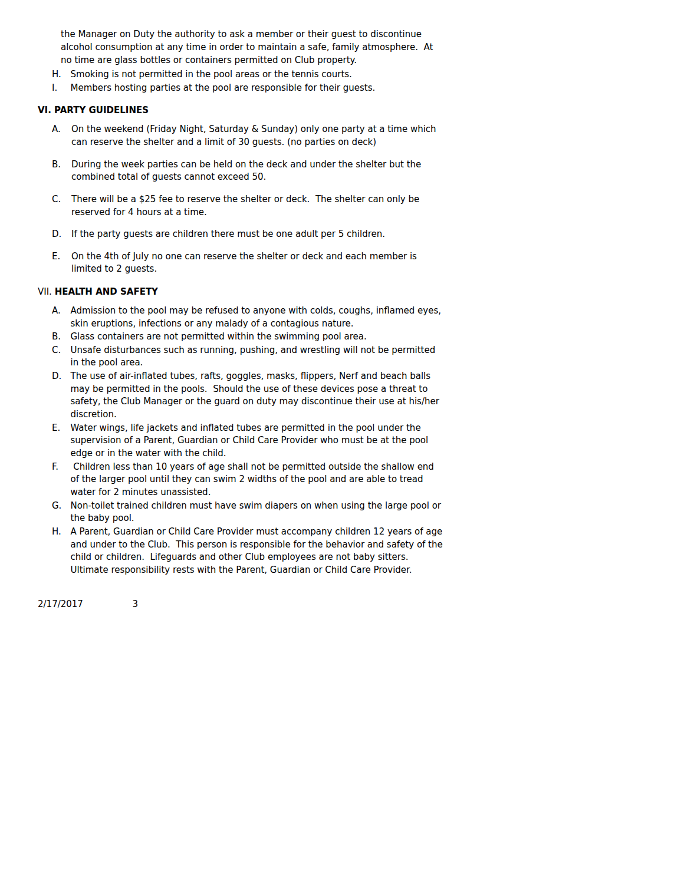the Manager on Duty the authority to ask a member or their guest to discontinue alcohol consumption at any time in order to maintain a safe, family atmosphere. At no time are glass bottles or containers permitted on Club property.
H. Smoking is not permitted in the pool areas or the tennis courts.
I. Members hosting parties at the pool are responsible for their guests.
VI. PARTY GUIDELINES
A. On the weekend (Friday Night, Saturday & Sunday) only one party at a time which can reserve the shelter and a limit of 30 guests. (no parties on deck)
B. During the week parties can be held on the deck and under the shelter but the combined total of guests cannot exceed 50.
C. There will be a $25 fee to reserve the shelter or deck. The shelter can only be reserved for 4 hours at a time.
D. If the party guests are children there must be one adult per 5 children.
E. On the 4th of July no one can reserve the shelter or deck and each member is limited to 2 guests.
VII. HEALTH AND SAFETY
A. Admission to the pool may be refused to anyone with colds, coughs, inflamed eyes, skin eruptions, infections or any malady of a contagious nature.
B. Glass containers are not permitted within the swimming pool area.
C. Unsafe disturbances such as running, pushing, and wrestling will not be permitted in the pool area.
D. The use of air-inflated tubes, rafts, goggles, masks, flippers, Nerf and beach balls may be permitted in the pools. Should the use of these devices pose a threat to safety, the Club Manager or the guard on duty may discontinue their use at his/her discretion.
E. Water wings, life jackets and inflated tubes are permitted in the pool under the supervision of a Parent, Guardian or Child Care Provider who must be at the pool edge or in the water with the child.
F. Children less than 10 years of age shall not be permitted outside the shallow end of the larger pool until they can swim 2 widths of the pool and are able to tread water for 2 minutes unassisted.
G. Non-toilet trained children must have swim diapers on when using the large pool or the baby pool.
H. A Parent, Guardian or Child Care Provider must accompany children 12 years of age and under to the Club. This person is responsible for the behavior and safety of the child or children. Lifeguards and other Club employees are not baby sitters. Ultimate responsibility rests with the Parent, Guardian or Child Care Provider.
2/17/2017 3